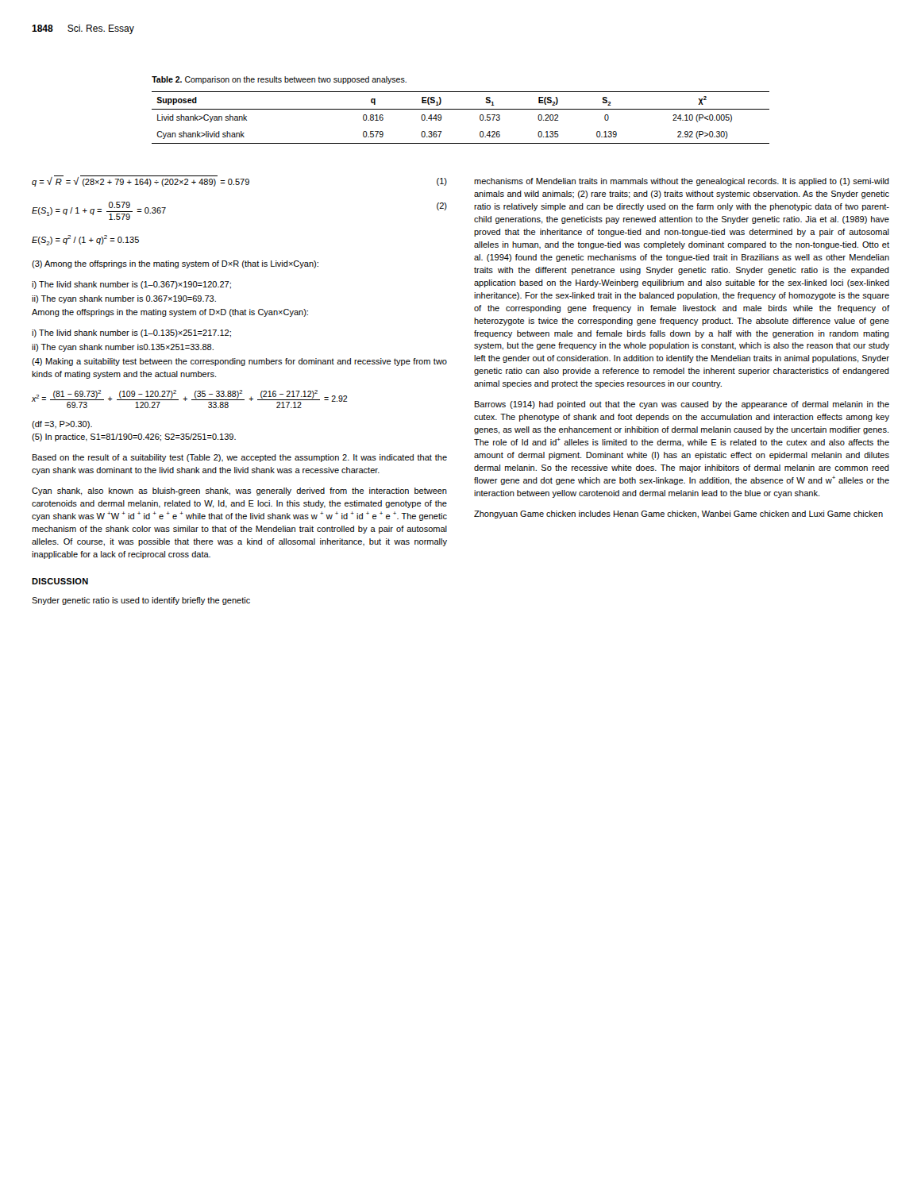1848 Sci. Res. Essay
Table 2. Comparison on the results between two supposed analyses.
| Supposed | q | E(S 1 ) | S 1 | E(S 2 ) | S 2 | χ 2 |
| --- | --- | --- | --- | --- | --- | --- |
| Livid shank>Cyan shank | 0.816 | 0.449 | 0.573 | 0.202 | 0 | 24.10 (P<0.005) |
| Cyan shank>livid shank | 0.579 | 0.367 | 0.426 | 0.135 | 0.139 | 2.92 (P>0.30) |
q = R = (28×2 + 79 + 164) ÷ (202×2 + 489) = 0.579 (1)
E(S1) = q / 1 + q = 0.5791.579 = 0.367 (2)
E(S2) = q2 / (1 + q)2 = 0.135
(3) Among the offsprings in the mating system of D×R (that is Livid×Cyan):
i) The livid shank number is (1–0.367)×190=120.27;
ii) The cyan shank number is 0.367×190=69.73.
Among the offsprings in the mating system of D×D (that is Cyan×Cyan):
i) The livid shank number is (1–0.135)×251=217.12;
ii) The cyan shank number is0.135×251=33.88.
(4) Making a suitability test between the corresponding numbers for dominant and recessive type from two kinds of mating system and the actual numbers.
x2 = (81 − 69.73)269.73 + (109 − 120.27)2120.27 + (35 − 33.88)233.88 + (216 − 217.12)2217.12 = 2.92
(df =3, P>0.30).
(5) In practice, S1=81/190=0.426; S2=35/251=0.139.
Based on the result of a suitability test (Table 2), we accepted the assumption 2. It was indicated that the cyan shank was dominant to the livid shank and the livid shank was a recessive character.
Cyan shank, also known as bluish-green shank, was generally derived from the interaction between carotenoids and dermal melanin, related to W, Id, and E loci. In this study, the estimated genotype of the cyan shank was W +W + id + id + e + e + while that of the livid shank was w + w + id + id + e + e +. The genetic mechanism of the shank color was similar to that of the Mendelian trait controlled by a pair of autosomal alleles. Of course, it was possible that there was a kind of allosomal inheritance, but it was normally inapplicable for a lack of reciprocal cross data.
DISCUSSION
Snyder genetic ratio is used to identify briefly the genetic
mechanisms of Mendelian traits in mammals without the genealogical records. It is applied to (1) semi-wild animals and wild animals; (2) rare traits; and (3) traits without systemic observation. As the Snyder genetic ratio is relatively simple and can be directly used on the farm only with the phenotypic data of two parent-child generations, the geneticists pay renewed attention to the Snyder genetic ratio. Jia et al. (1989) have proved that the inheritance of tongue-tied and non-tongue-tied was determined by a pair of autosomal alleles in human, and the tongue-tied was completely dominant compared to the non-tongue-tied. Otto et al. (1994) found the genetic mechanisms of the tongue-tied trait in Brazilians as well as other Mendelian traits with the different penetrance using Snyder genetic ratio. Snyder genetic ratio is the expanded application based on the Hardy-Weinberg equilibrium and also suitable for the sex-linked loci (sex-linked inheritance). For the sex-linked trait in the balanced population, the frequency of homozygote is the square of the corresponding gene frequency in female livestock and male birds while the frequency of heterozygote is twice the corresponding gene frequency product. The absolute difference value of gene frequency between male and female birds falls down by a half with the generation in random mating system, but the gene frequency in the whole population is constant, which is also the reason that our study left the gender out of consideration. In addition to identify the Mendelian traits in animal populations, Snyder genetic ratio can also provide a reference to remodel the inherent superior characteristics of endangered animal species and protect the species resources in our country.
Barrows (1914) had pointed out that the cyan was caused by the appearance of dermal melanin in the cutex. The phenotype of shank and foot depends on the accumulation and interaction effects among key genes, as well as the enhancement or inhibition of dermal melanin caused by the uncertain modifier genes. The role of Id and id+ alleles is limited to the derma, while E is related to the cutex and also affects the amount of dermal pigment. Dominant white (I) has an epistatic effect on epidermal melanin and dilutes dermal melanin. So the recessive white does. The major inhibitors of dermal melanin are common reed flower gene and dot gene which are both sex-linkage. In addition, the absence of W and w+ alleles or the interaction between yellow carotenoid and dermal melanin lead to the blue or cyan shank.
Zhongyuan Game chicken includes Henan Game chicken, Wanbei Game chicken and Luxi Game chicken